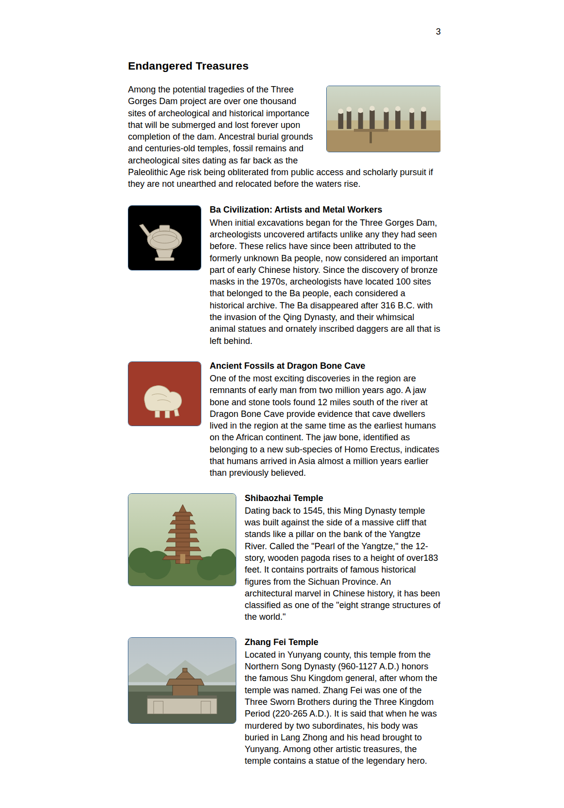3
Endangered Treasures
Among the potential tragedies of the Three Gorges Dam project are over one thousand sites of archeological and historical importance that will be submerged and lost forever upon completion of the dam. Ancestral burial grounds and centuries-old temples, fossil remains and archeological sites dating as far back as the Paleolithic Age risk being obliterated from public access and scholarly pursuit if they are not unearthed and relocated before the waters rise.
Ba Civilization: Artists and Metal Workers
When initial excavations began for the Three Gorges Dam, archeologists uncovered artifacts unlike any they had seen before. These relics have since been attributed to the formerly unknown Ba people, now considered an important part of early Chinese history. Since the discovery of bronze masks in the 1970s, archeologists have located 100 sites that belonged to the Ba people, each considered a historical archive. The Ba disappeared after 316 B.C. with the invasion of the Qing Dynasty, and their whimsical animal statues and ornately inscribed daggers are all that is left behind.
Ancient Fossils at Dragon Bone Cave
One of the most exciting discoveries in the region are remnants of early man from two million years ago. A jaw bone and stone tools found 12 miles south of the river at Dragon Bone Cave provide evidence that cave dwellers lived in the region at the same time as the earliest humans on the African continent. The jaw bone, identified as belonging to a new sub-species of Homo Erectus, indicates that humans arrived in Asia almost a million years earlier than previously believed.
Shibaozhai Temple
Dating back to 1545, this Ming Dynasty temple was built against the side of a massive cliff that stands like a pillar on the bank of the Yangtze River. Called the "Pearl of the Yangtze," the 12-story, wooden pagoda rises to a height of over183 feet. It contains portraits of famous historical figures from the Sichuan Province. An architectural marvel in Chinese history, it has been classified as one of the "eight strange structures of the world."
Zhang Fei Temple
Located in Yunyang county, this temple from the Northern Song Dynasty (960-1127 A.D.) honors the famous Shu Kingdom general, after whom the temple was named. Zhang Fei was one of the Three Sworn Brothers during the Three Kingdom Period (220-265 A.D.). It is said that when he was murdered by two subordinates, his body was buried in Lang Zhong and his head brought to Yunyang. Among other artistic treasures, the temple contains a statue of the legendary hero.